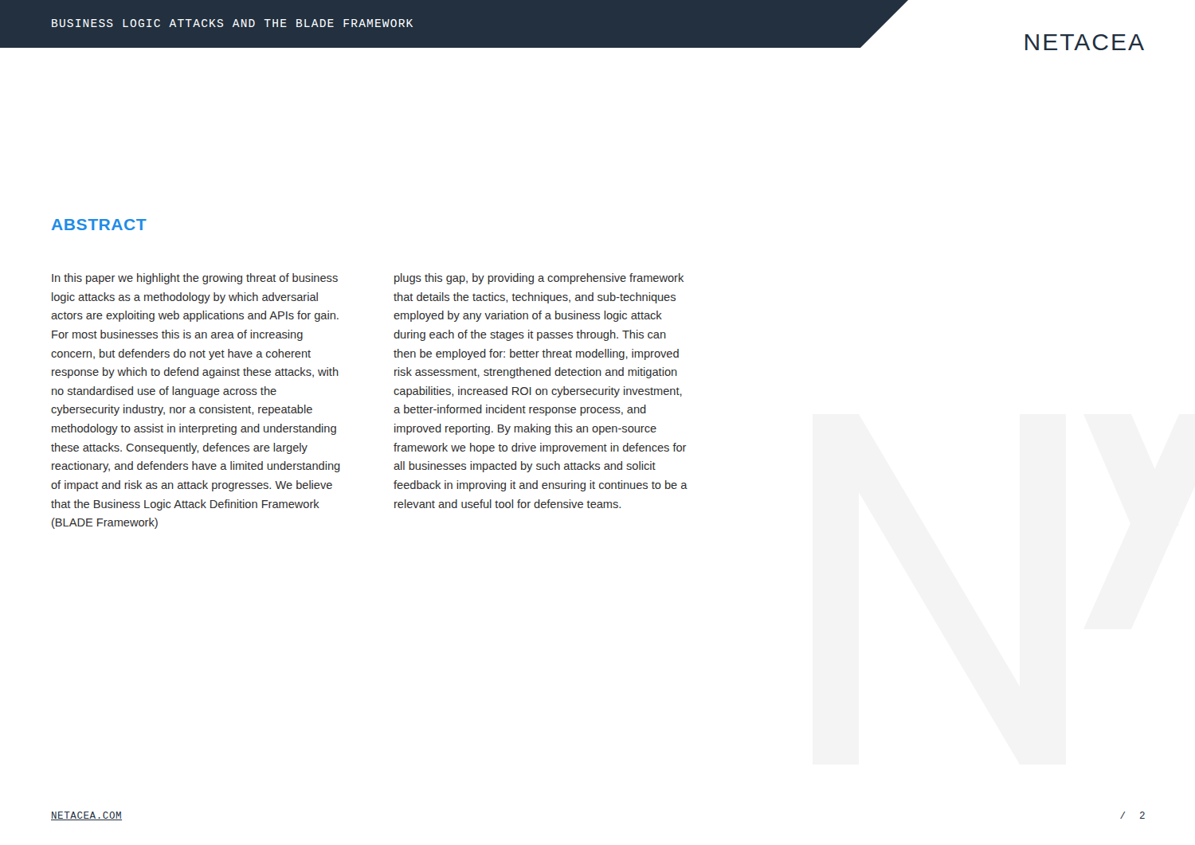BUSINESS LOGIC ATTACKS AND THE BLADE FRAMEWORK
NETACEA
ABSTRACT
In this paper we highlight the growing threat of business logic attacks as a methodology by which adversarial actors are exploiting web applications and APIs for gain. For most businesses this is an area of increasing concern, but defenders do not yet have a coherent response by which to defend against these attacks, with no standardised use of language across the cybersecurity industry, nor a consistent, repeatable methodology to assist in interpreting and understanding these attacks. Consequently, defences are largely reactionary, and defenders have a limited understanding of impact and risk as an attack progresses. We believe that the Business Logic Attack Definition Framework (BLADE Framework)
plugs this gap, by providing a comprehensive framework that details the tactics, techniques, and sub-techniques employed by any variation of a business logic attack during each of the stages it passes through. This can then be employed for: better threat modelling, improved risk assessment, strengthened detection and mitigation capabilities, increased ROI on cybersecurity investment, a better-informed incident response process, and improved reporting. By making this an open-source framework we hope to drive improvement in defences for all businesses impacted by such attacks and solicit feedback in improving it and ensuring it continues to be a relevant and useful tool for defensive teams.
NETACEA.COM
/ 2